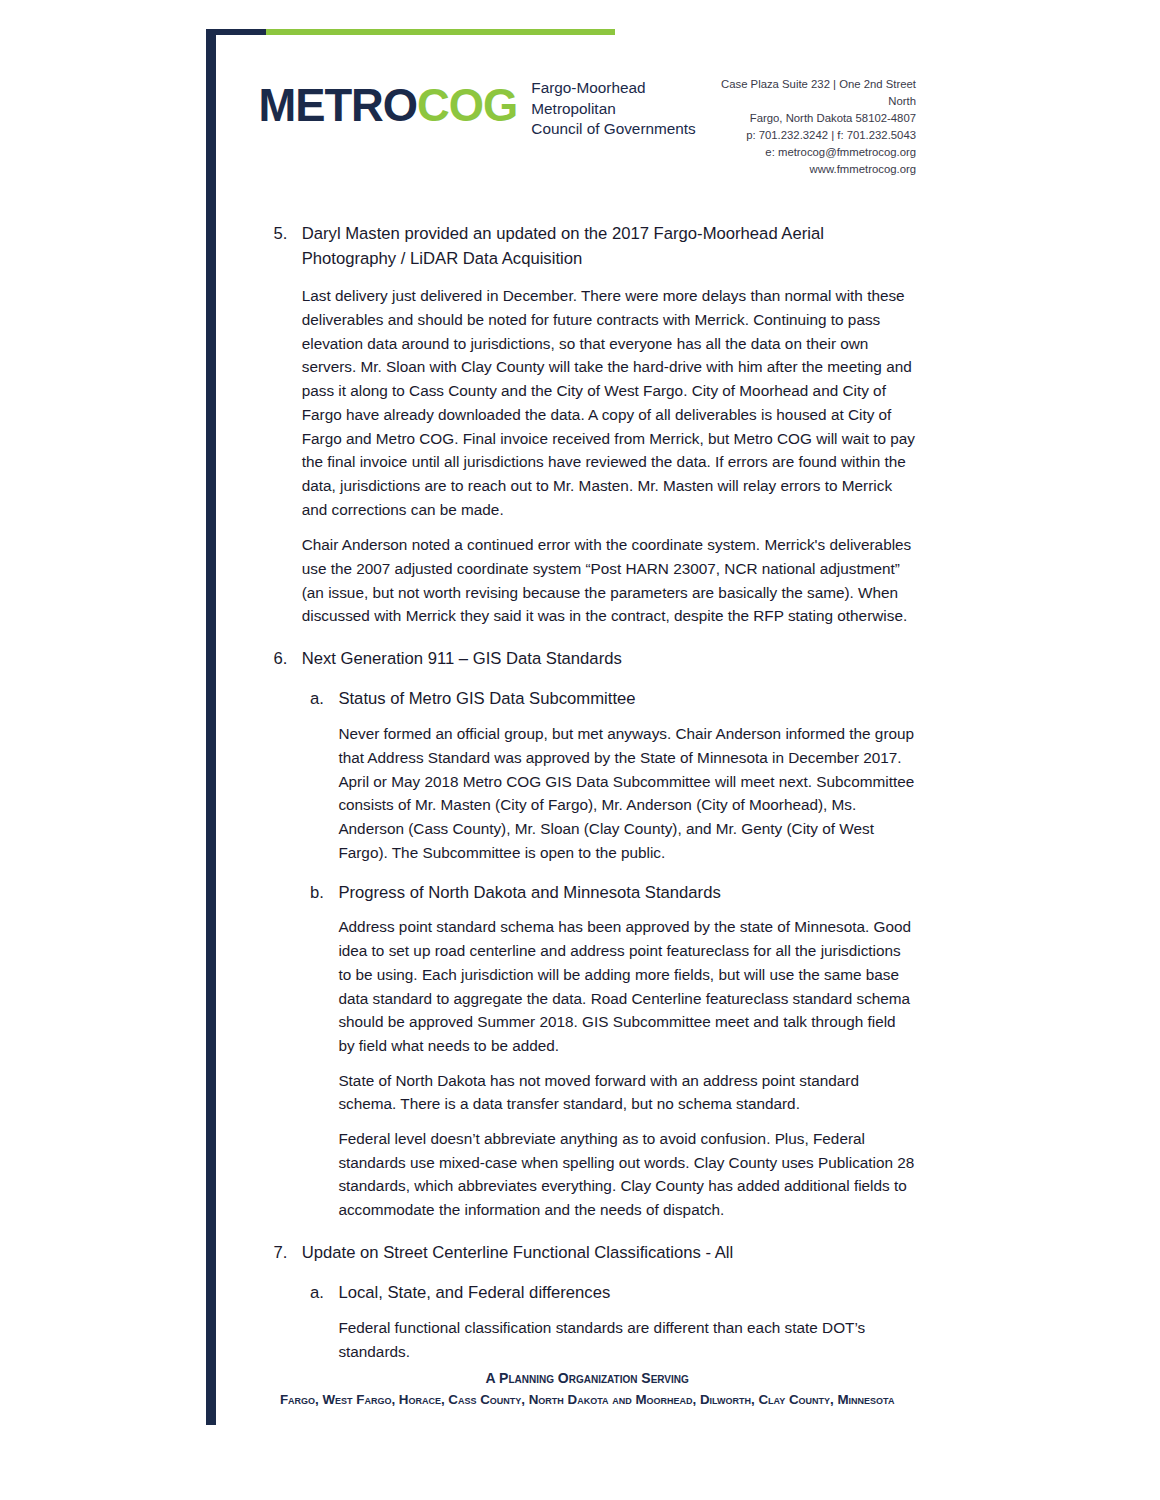METRO COG
Fargo-Moorhead Metropolitan
Council of Governments
Case Plaza Suite 232 | One 2nd Street North
Fargo, North Dakota 58102-4807
p: 701.232.3242 | f: 701.232.5043
e: metrocog@fmmetrocog.org
www.fmmetrocog.org
Daryl Masten provided an updated on the 2017 Fargo-Moorhead Aerial Photography / LiDAR Data Acquisition
Last delivery just delivered in December. There were more delays than normal with these deliverables and should be noted for future contracts with Merrick. Continuing to pass elevation data around to jurisdictions, so that everyone has all the data on their own servers. Mr. Sloan with Clay County will take the hard-drive with him after the meeting and pass it along to Cass County and the City of West Fargo. City of Moorhead and City of Fargo have already downloaded the data. A copy of all deliverables is housed at City of Fargo and Metro COG. Final invoice received from Merrick, but Metro COG will wait to pay the final invoice until all jurisdictions have reviewed the data. If errors are found within the data, jurisdictions are to reach out to Mr. Masten. Mr. Masten will relay errors to Merrick and corrections can be made.
Chair Anderson noted a continued error with the coordinate system. Merrick's deliverables use the 2007 adjusted coordinate system “Post HARN 23007, NCR national adjustment” (an issue, but not worth revising because the parameters are basically the same). When discussed with Merrick they said it was in the contract, despite the RFP stating otherwise.
Next Generation 911 – GIS Data Standards
Status of Metro GIS Data Subcommittee
Never formed an official group, but met anyways. Chair Anderson informed the group that Address Standard was approved by the State of Minnesota in December 2017. April or May 2018 Metro COG GIS Data Subcommittee will meet next. Subcommittee consists of Mr. Masten (City of Fargo), Mr. Anderson (City of Moorhead), Ms. Anderson (Cass County), Mr. Sloan (Clay County), and Mr. Genty (City of West Fargo). The Subcommittee is open to the public.
Progress of North Dakota and Minnesota Standards
Address point standard schema has been approved by the state of Minnesota. Good idea to set up road centerline and address point featureclass for all the jurisdictions to be using. Each jurisdiction will be adding more fields, but will use the same base data standard to aggregate the data. Road Centerline featureclass standard schema should be approved Summer 2018. GIS Subcommittee meet and talk through field by field what needs to be added.
State of North Dakota has not moved forward with an address point standard schema. There is a data transfer standard, but no schema standard.
Federal level doesn’t abbreviate anything as to avoid confusion. Plus, Federal standards use mixed-case when spelling out words. Clay County uses Publication 28 standards, which abbreviates everything. Clay County has added additional fields to accommodate the information and the needs of dispatch.
Update on Street Centerline Functional Classifications - All
Local, State, and Federal differences
Federal functional classification standards are different than each state DOT’s standards.
A Planning Organization Serving
Fargo, West Fargo, Horace, Cass County, North Dakota and Moorhead, Dilworth, Clay County, Minnesota